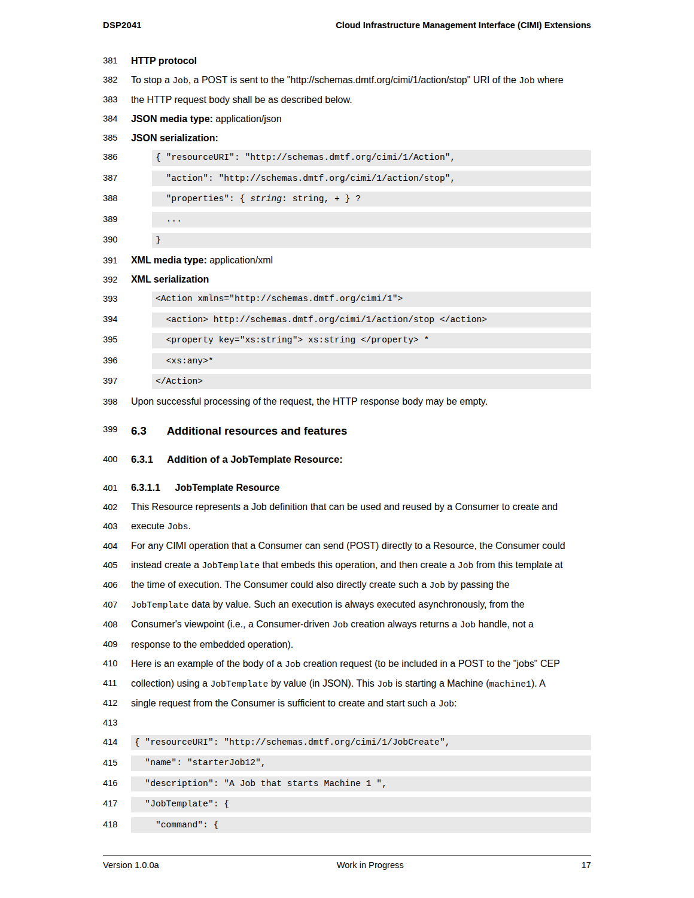DSP2041
Cloud Infrastructure Management Interface (CIMI) Extensions
381
HTTP protocol
382
To stop a Job, a POST is sent to the "http://schemas.dmtf.org/cimi/1/action/stop" URI of the Job where
383
the HTTP request body shall be as described below.
384
JSON media type: application/json
385
JSON serialization:
386
{ "resourceURI": "http://schemas.dmtf.org/cimi/1/Action",
387
"action": "http://schemas.dmtf.org/cimi/1/action/stop",
388
"properties": { string: string, + } ?
389
...
390
}
391
XML media type: application/xml
392
XML serialization
393
<Action xmlns="http://schemas.dmtf.org/cimi/1">
394
<action> http://schemas.dmtf.org/cimi/1/action/stop </action>
395
<property key="xs:string"> xs:string </property> *
396
<xs:any>*
397
</Action>
398
Upon successful processing of the request, the HTTP response body may be empty.
399
6.3 Additional resources and features
400
6.3.1 Addition of a JobTemplate Resource:
401
6.3.1.1 JobTemplate Resource
402
This Resource represents a Job definition that can be used and reused by a Consumer to create and
403
execute Jobs.
404
For any CIMI operation that a Consumer can send (POST) directly to a Resource, the Consumer could
405
instead create a JobTemplate that embeds this operation, and then create a Job from this template at
406
the time of execution. The Consumer could also directly create such a Job by passing the
407
JobTemplate data by value. Such an execution is always executed asynchronously, from the
408
Consumer's viewpoint (i.e., a Consumer-driven Job creation always returns a Job handle, not a
409
response to the embedded operation).
410
Here is an example of the body of a Job creation request (to be included in a POST to the "jobs" CEP
411
collection) using a JobTemplate by value (in JSON). This Job is starting a Machine (machine1). A
412
single request from the Consumer is sufficient to create and start such a Job:
413
414
{ "resourceURI": "http://schemas.dmtf.org/cimi/1/JobCreate",
415
"name": "starterJob12",
416
"description": "A Job that starts Machine 1 ",
417
"JobTemplate": {
418
"command": {
Version 1.0.0a
Work in Progress
17